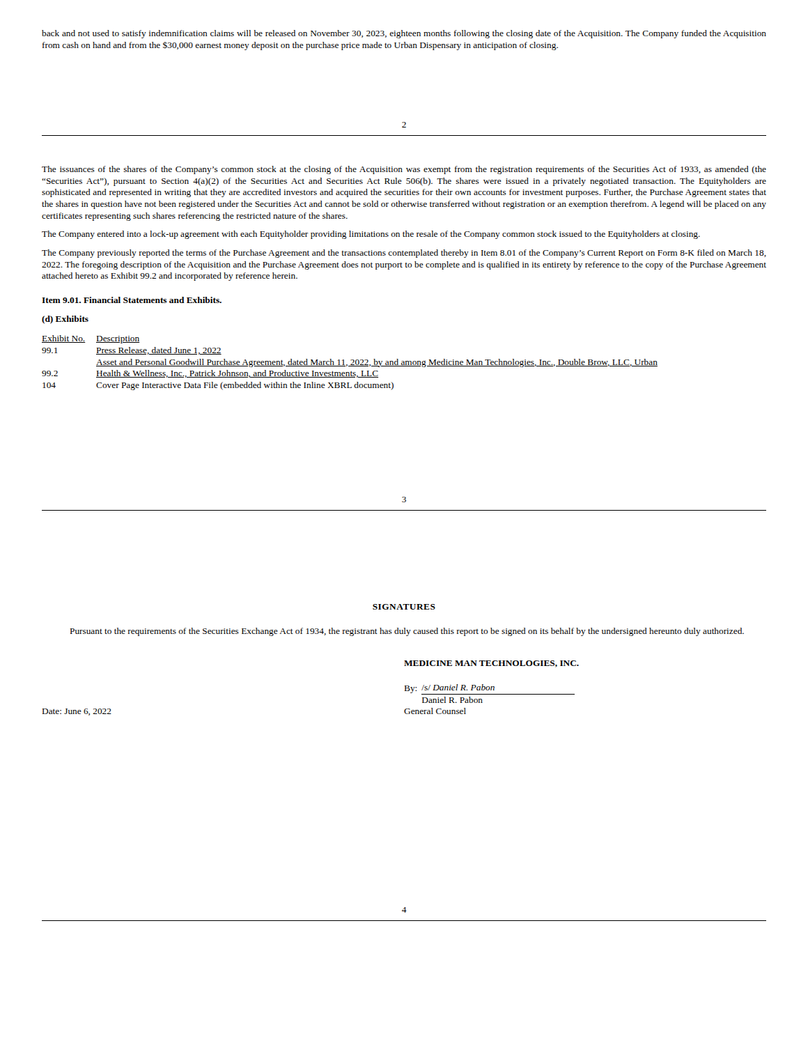back and not used to satisfy indemnification claims will be released on November 30, 2023, eighteen months following the closing date of the Acquisition. The Company funded the Acquisition from cash on hand and from the $30,000 earnest money deposit on the purchase price made to Urban Dispensary in anticipation of closing.
2
The issuances of the shares of the Company’s common stock at the closing of the Acquisition was exempt from the registration requirements of the Securities Act of 1933, as amended (the “Securities Act”), pursuant to Section 4(a)(2) of the Securities Act and Securities Act Rule 506(b). The shares were issued in a privately negotiated transaction. The Equityholders are sophisticated and represented in writing that they are accredited investors and acquired the securities for their own accounts for investment purposes. Further, the Purchase Agreement states that the shares in question have not been registered under the Securities Act and cannot be sold or otherwise transferred without registration or an exemption therefrom. A legend will be placed on any certificates representing such shares referencing the restricted nature of the shares.
The Company entered into a lock-up agreement with each Equityholder providing limitations on the resale of the Company common stock issued to the Equityholders at closing.
The Company previously reported the terms of the Purchase Agreement and the transactions contemplated thereby in Item 8.01 of the Company’s Current Report on Form 8-K filed on March 18, 2022. The foregoing description of the Acquisition and the Purchase Agreement does not purport to be complete and is qualified in its entirety by reference to the copy of the Purchase Agreement attached hereto as Exhibit 99.2 and incorporated by reference herein.
Item 9.01. Financial Statements and Exhibits.
(d) Exhibits
| Exhibit No. | Description |
| 99.1 | Press Release, dated June 1, 2022 |
| | Asset and Personal Goodwill Purchase Agreement, dated March 11, 2022, by and among Medicine Man Technologies, Inc., Double Brow, LLC, Urban |
| 99.2 | Health & Wellness, Inc., Patrick Johnson, and Productive Investments, LLC |
| 104 | Cover Page Interactive Data File (embedded within the Inline XBRL document) |
3
SIGNATURES
Pursuant to the requirements of the Securities Exchange Act of 1934, the registrant has duly caused this report to be signed on its behalf by the undersigned hereunto duly authorized.
MEDICINE MAN TECHNOLOGIES, INC.
| By: | /s/ Daniel R. Pabon |
| | Daniel R. Pabon |
| Date: June 6, 2022 | General Counsel |
4